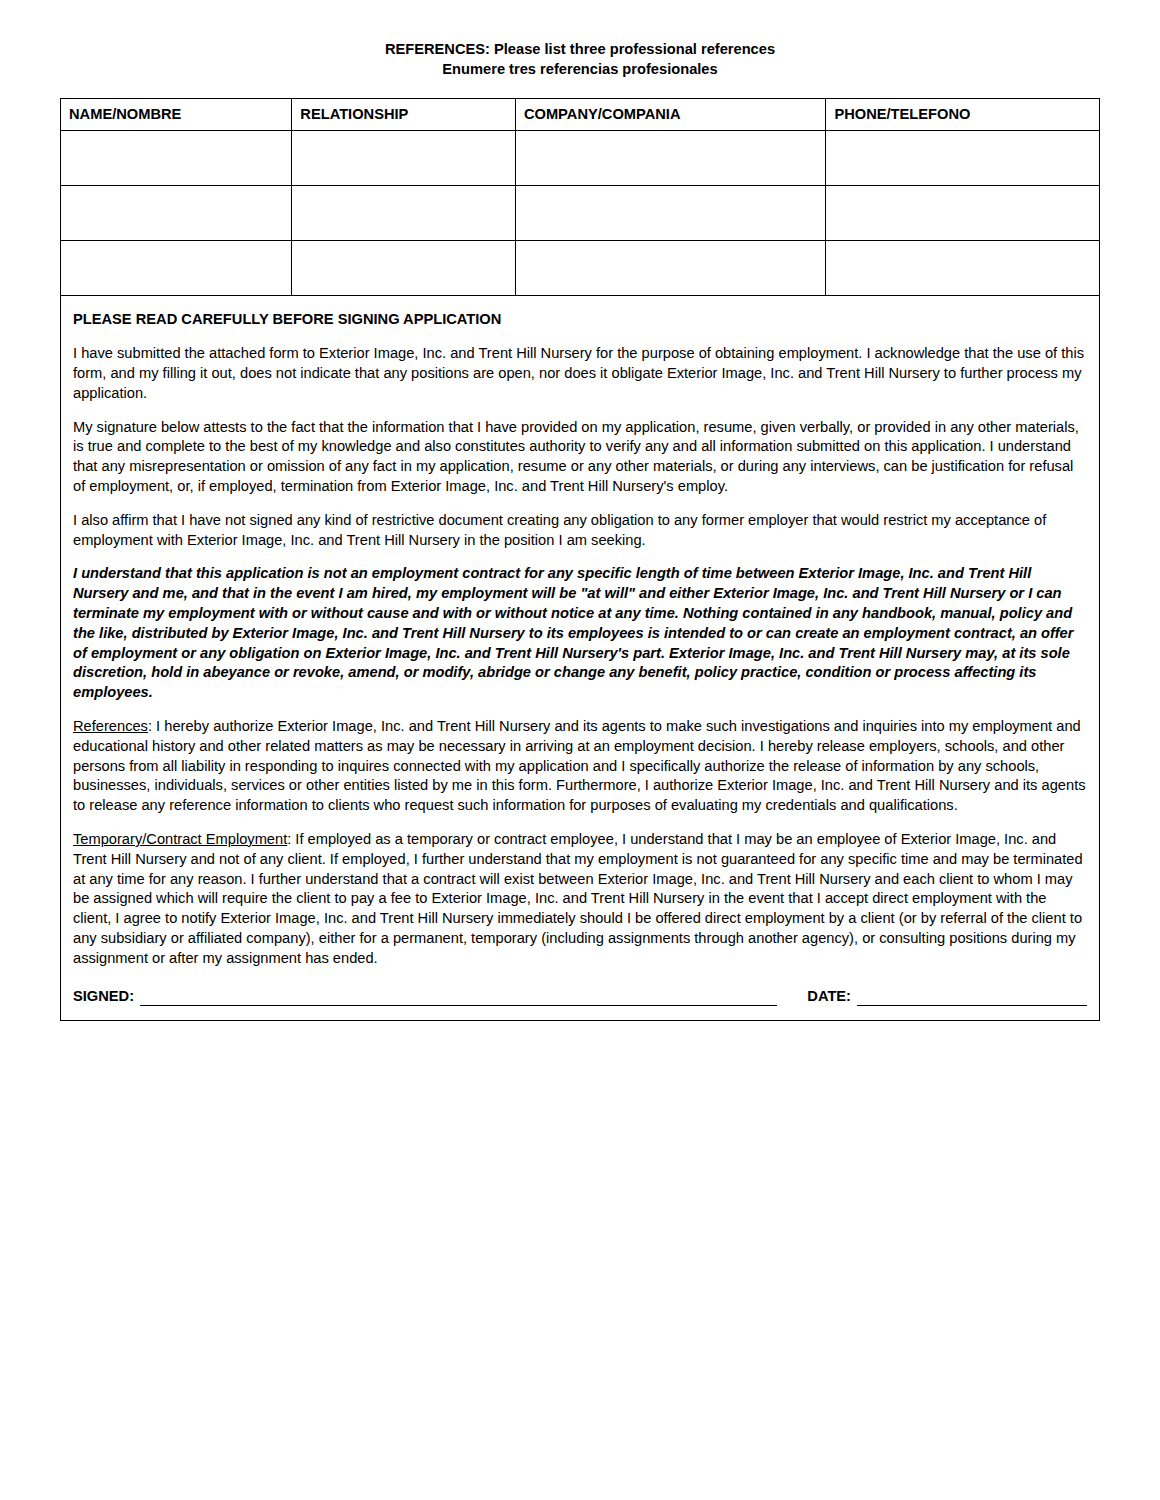REFERENCES: Please list three professional references
Enumere tres referencias profesionales
| NAME/NOMBRE | RELATIONSHIP | COMPANY/COMPANIA | PHONE/TELEFONO |
| --- | --- | --- | --- |
PLEASE READ CAREFULLY BEFORE SIGNING APPLICATION
I have submitted the attached form to Exterior Image, Inc. and Trent Hill Nursery for the purpose of obtaining employment. I acknowledge that the use of this form, and my filling it out, does not indicate that any positions are open, nor does it obligate Exterior Image, Inc. and Trent Hill Nursery to further process my application.
My signature below attests to the fact that the information that I have provided on my application, resume, given verbally, or provided in any other materials, is true and complete to the best of my knowledge and also constitutes authority to verify any and all information submitted on this application. I understand that any misrepresentation or omission of any fact in my application, resume or any other materials, or during any interviews, can be justification for refusal of employment, or, if employed, termination from Exterior Image, Inc. and Trent Hill Nursery's employ.
I also affirm that I have not signed any kind of restrictive document creating any obligation to any former employer that would restrict my acceptance of employment with Exterior Image, Inc. and Trent Hill Nursery in the position I am seeking.
I understand that this application is not an employment contract for any specific length of time between Exterior Image, Inc. and Trent Hill Nursery and me, and that in the event I am hired, my employment will be "at will" and either Exterior Image, Inc. and Trent Hill Nursery or I can terminate my employment with or without cause and with or without notice at any time. Nothing contained in any handbook, manual, policy and the like, distributed by Exterior Image, Inc. and Trent Hill Nursery to its employees is intended to or can create an employment contract, an offer of employment or any obligation on Exterior Image, Inc. and Trent Hill Nursery's part. Exterior Image, Inc. and Trent Hill Nursery may, at its sole discretion, hold in abeyance or revoke, amend, or modify, abridge or change any benefit, policy practice, condition or process affecting its employees.
References: I hereby authorize Exterior Image, Inc. and Trent Hill Nursery and its agents to make such investigations and inquiries into my employment and educational history and other related matters as may be necessary in arriving at an employment decision. I hereby release employers, schools, and other persons from all liability in responding to inquires connected with my application and I specifically authorize the release of information by any schools, businesses, individuals, services or other entities listed by me in this form. Furthermore, I authorize Exterior Image, Inc. and Trent Hill Nursery and its agents to release any reference information to clients who request such information for purposes of evaluating my credentials and qualifications.
Temporary/Contract Employment: If employed as a temporary or contract employee, I understand that I may be an employee of Exterior Image, Inc. and Trent Hill Nursery and not of any client. If employed, I further understand that my employment is not guaranteed for any specific time and may be terminated at any time for any reason. I further understand that a contract will exist between Exterior Image, Inc. and Trent Hill Nursery and each client to whom I may be assigned which will require the client to pay a fee to Exterior Image, Inc. and Trent Hill Nursery in the event that I accept direct employment with the client, I agree to notify Exterior Image, Inc. and Trent Hill Nursery immediately should I be offered direct employment by a client (or by referral of the client to any subsidiary or affiliated company), either for a permanent, temporary (including assignments through another agency), or consulting positions during my assignment or after my assignment has ended.
SIGNED: DATE: